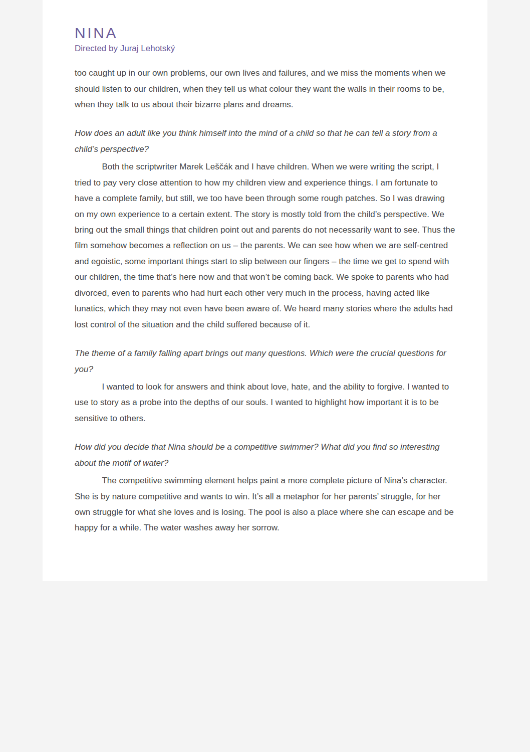NINA
Directed by Juraj Lehotský
too caught up in our own problems, our own lives and failures, and we miss the moments when we should listen to our children, when they tell us what colour they want the walls in their rooms to be, when they talk to us about their bizarre plans and dreams.
How does an adult like you think himself into the mind of a child so that he can tell a story from a child’s perspective?
Both the scriptwriter Marek Leščák and I have children. When we were writing the script, I tried to pay very close attention to how my children view and experience things. I am fortunate to have a complete family, but still, we too have been through some rough patches. So I was drawing on my own experience to a certain extent. The story is mostly told from the child’s perspective. We bring out the small things that children point out and parents do not necessarily want to see. Thus the film somehow becomes a reflection on us – the parents. We can see how when we are self-centred and egoistic, some important things start to slip between our fingers – the time we get to spend with our children, the time that’s here now and that won’t be coming back. We spoke to parents who had divorced, even to parents who had hurt each other very much in the process, having acted like lunatics, which they may not even have been aware of. We heard many stories where the adults had lost control of the situation and the child suffered because of it.
The theme of a family falling apart brings out many questions. Which were the crucial questions for you?
I wanted to look for answers and think about love, hate, and the ability to forgive. I wanted to use to story as a probe into the depths of our souls. I wanted to highlight how important it is to be sensitive to others.
How did you decide that Nina should be a competitive swimmer? What did you find so interesting about the motif of water?
The competitive swimming element helps paint a more complete picture of Nina’s character. She is by nature competitive and wants to win. It’s all a metaphor for her parents’ struggle, for her own struggle for what she loves and is losing. The pool is also a place where she can escape and be happy for a while. The water washes away her sorrow.